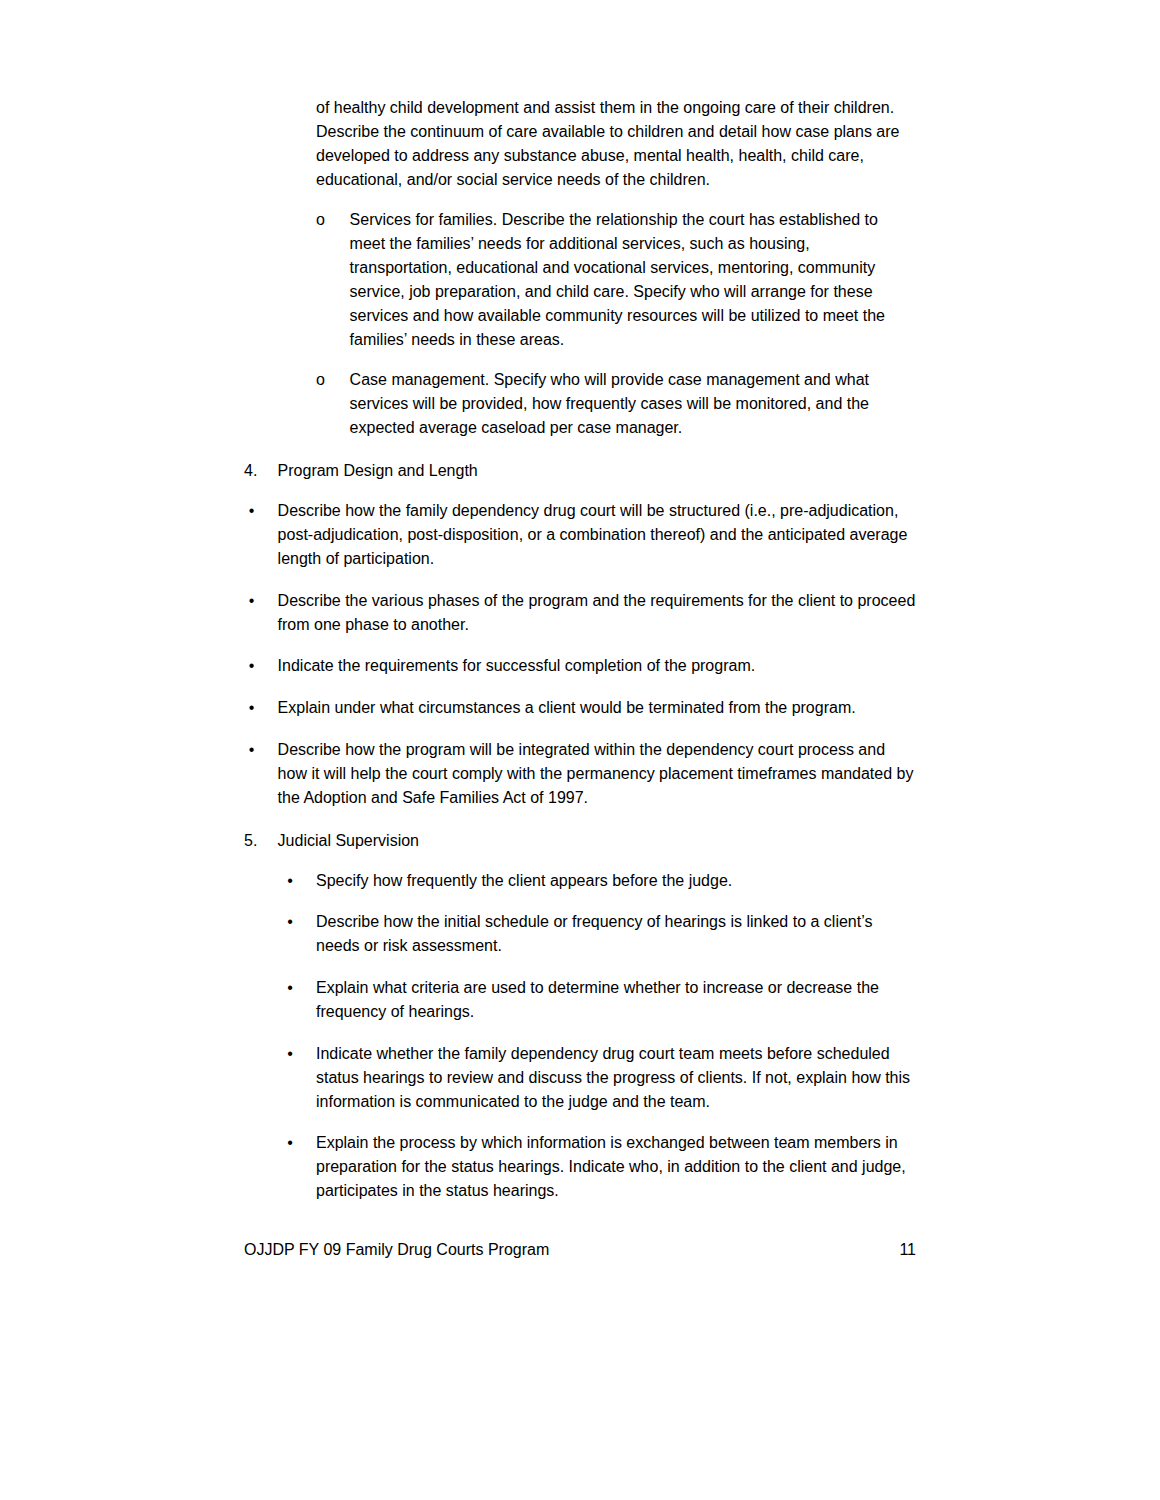of healthy child development and assist them in the ongoing care of their children. Describe the continuum of care available to children and detail how case plans are developed to address any substance abuse, mental health, health, child care, educational, and/or social service needs of the children.
o
Services for families. Describe the relationship the court has established to meet the families’ needs for additional services, such as housing, transportation, educational and vocational services, mentoring, community service, job preparation, and child care. Specify who will arrange for these services and how available community resources will be utilized to meet the families’ needs in these areas.
o
Case management. Specify who will provide case management and what services will be provided, how frequently cases will be monitored, and the expected average caseload per case manager.
4. Program Design and Length
Describe how the family dependency drug court will be structured (i.e., pre-adjudication, post-adjudication, post-disposition, or a combination thereof) and the anticipated average length of participation.
Describe the various phases of the program and the requirements for the client to proceed from one phase to another.
Indicate the requirements for successful completion of the program.
Explain under what circumstances a client would be terminated from the program.
Describe how the program will be integrated within the dependency court process and how it will help the court comply with the permanency placement timeframes mandated by the Adoption and Safe Families Act of 1997.
5. Judicial Supervision
Specify how frequently the client appears before the judge.
Describe how the initial schedule or frequency of hearings is linked to a client’s needs or risk assessment.
Explain what criteria are used to determine whether to increase or decrease the frequency of hearings.
Indicate whether the family dependency drug court team meets before scheduled status hearings to review and discuss the progress of clients. If not, explain how this information is communicated to the judge and the team.
Explain the process by which information is exchanged between team members in preparation for the status hearings. Indicate who, in addition to the client and judge, participates in the status hearings.
OJJDP FY 09 Family Drug Courts Program 11